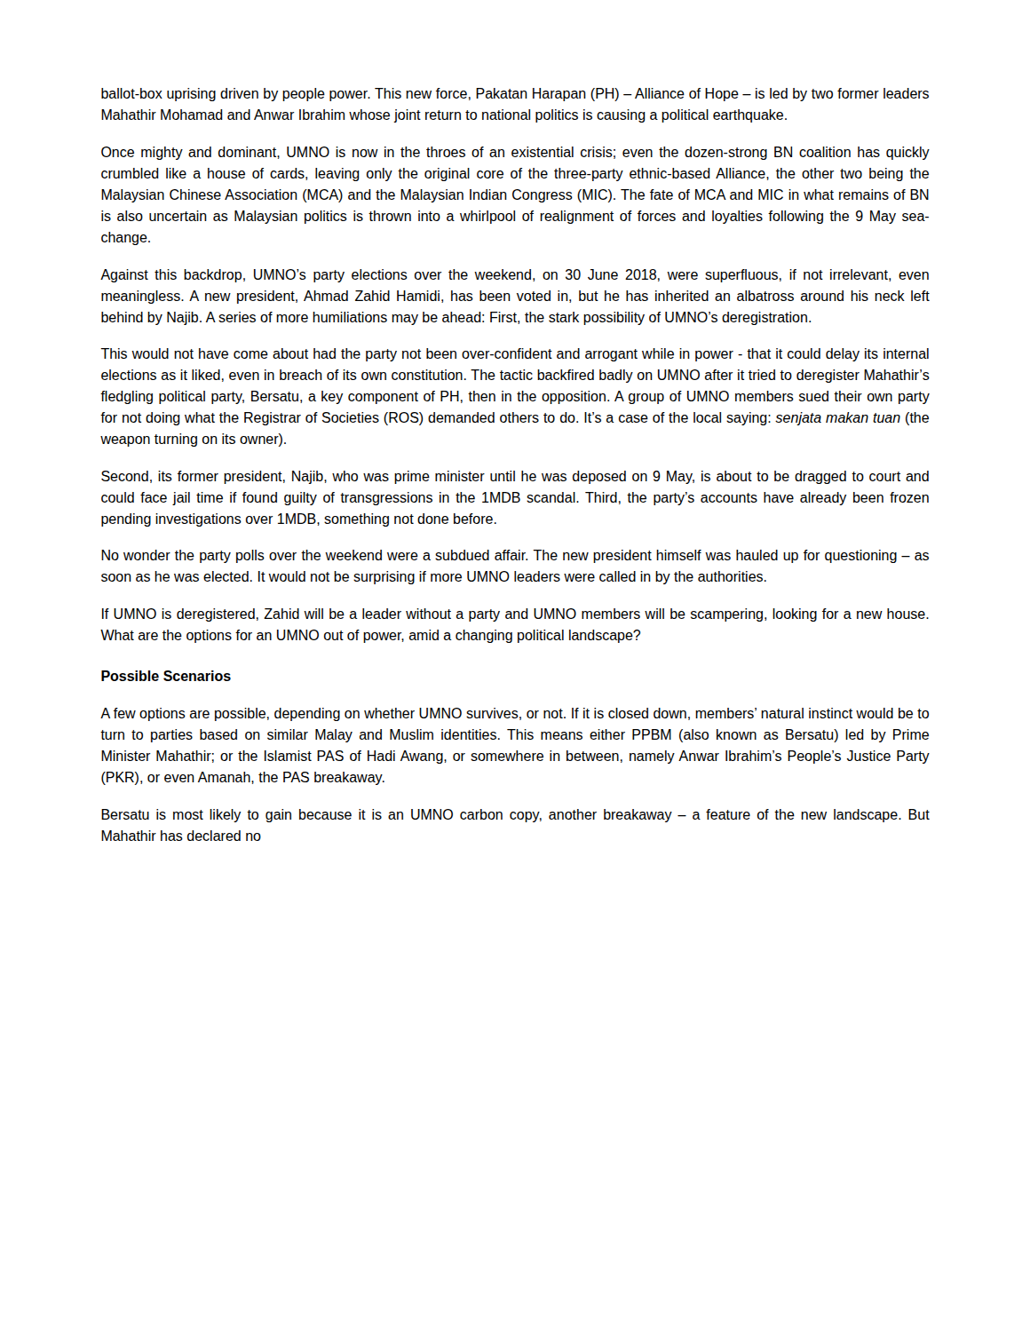ballot-box uprising driven by people power. This new force, Pakatan Harapan (PH) – Alliance of Hope – is led by two former leaders Mahathir Mohamad and Anwar Ibrahim whose joint return to national politics is causing a political earthquake.
Once mighty and dominant, UMNO is now in the throes of an existential crisis; even the dozen-strong BN coalition has quickly crumbled like a house of cards, leaving only the original core of the three-party ethnic-based Alliance, the other two being the Malaysian Chinese Association (MCA) and the Malaysian Indian Congress (MIC). The fate of MCA and MIC in what remains of BN is also uncertain as Malaysian politics is thrown into a whirlpool of realignment of forces and loyalties following the 9 May sea-change.
Against this backdrop, UMNO’s party elections over the weekend, on 30 June 2018, were superfluous, if not irrelevant, even meaningless. A new president, Ahmad Zahid Hamidi, has been voted in, but he has inherited an albatross around his neck left behind by Najib. A series of more humiliations may be ahead: First, the stark possibility of UMNO’s deregistration.
This would not have come about had the party not been over-confident and arrogant while in power - that it could delay its internal elections as it liked, even in breach of its own constitution. The tactic backfired badly on UMNO after it tried to deregister Mahathir’s fledgling political party, Bersatu, a key component of PH, then in the opposition. A group of UMNO members sued their own party for not doing what the Registrar of Societies (ROS) demanded others to do. It’s a case of the local saying: senjata makan tuan (the weapon turning on its owner).
Second, its former president, Najib, who was prime minister until he was deposed on 9 May, is about to be dragged to court and could face jail time if found guilty of transgressions in the 1MDB scandal. Third, the party’s accounts have already been frozen pending investigations over 1MDB, something not done before.
No wonder the party polls over the weekend were a subdued affair. The new president himself was hauled up for questioning – as soon as he was elected. It would not be surprising if more UMNO leaders were called in by the authorities.
If UMNO is deregistered, Zahid will be a leader without a party and UMNO members will be scampering, looking for a new house. What are the options for an UMNO out of power, amid a changing political landscape?
Possible Scenarios
A few options are possible, depending on whether UMNO survives, or not. If it is closed down, members’ natural instinct would be to turn to parties based on similar Malay and Muslim identities. This means either PPBM (also known as Bersatu) led by Prime Minister Mahathir; or the Islamist PAS of Hadi Awang, or somewhere in between, namely Anwar Ibrahim’s People’s Justice Party (PKR), or even Amanah, the PAS breakaway.
Bersatu is most likely to gain because it is an UMNO carbon copy, another breakaway – a feature of the new landscape. But Mahathir has declared no